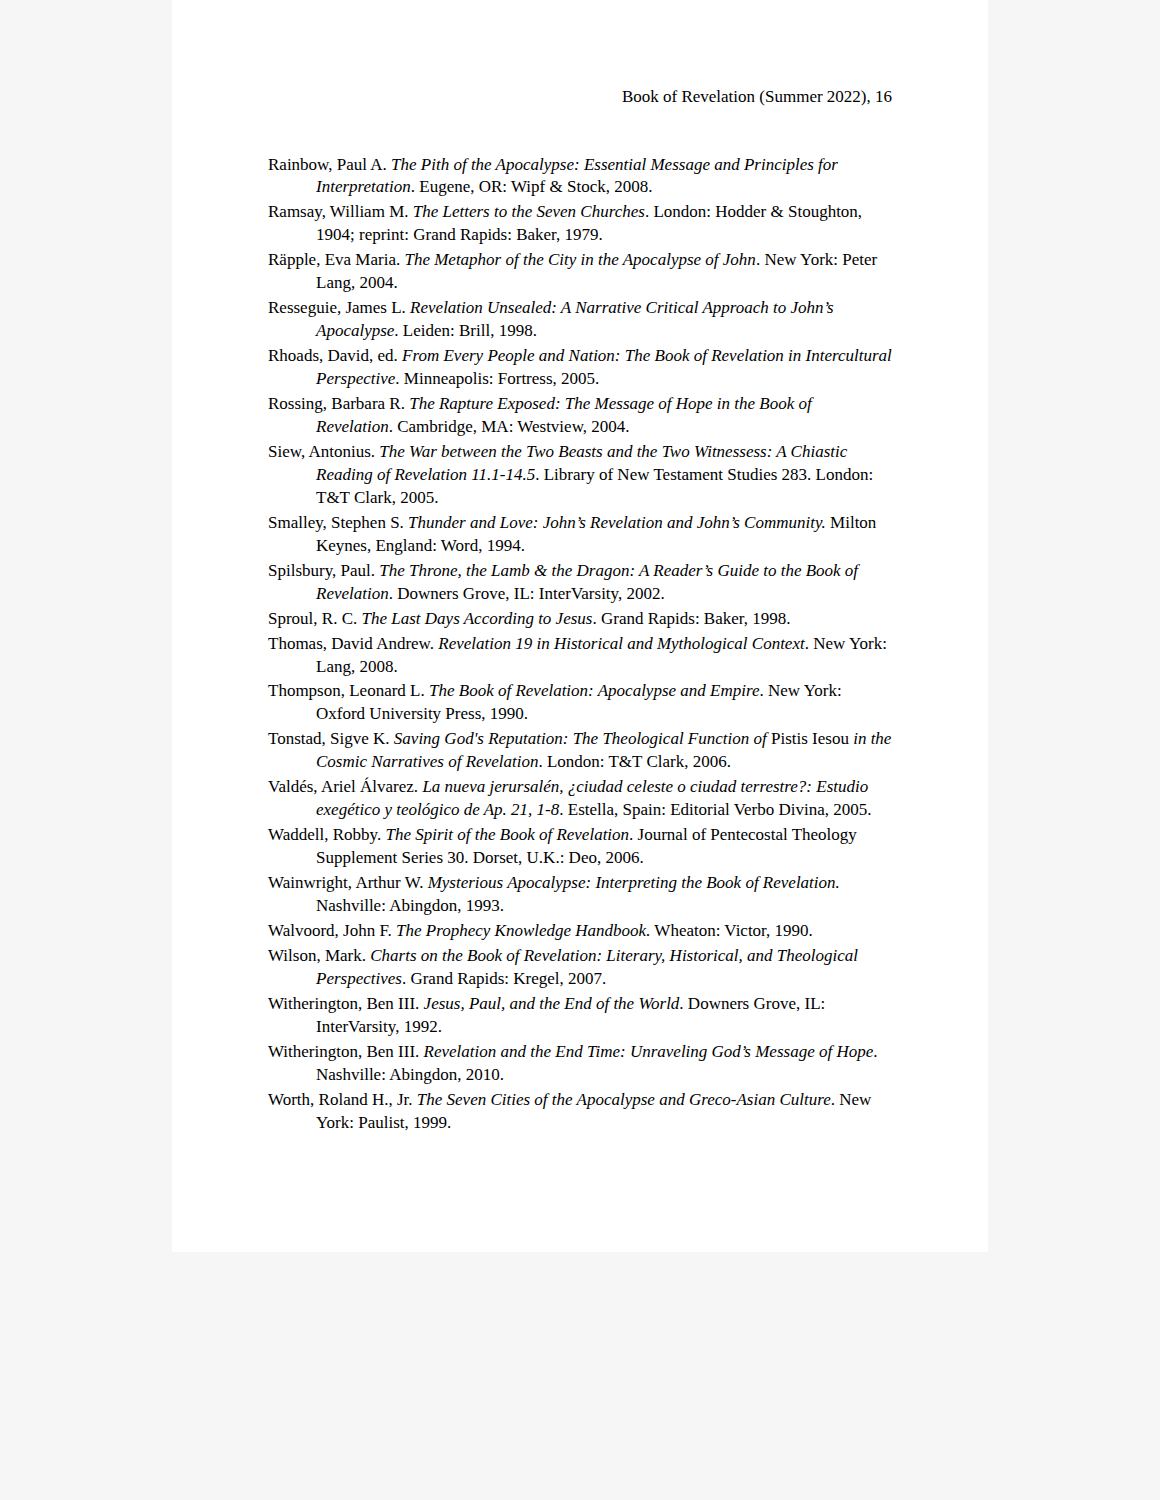Book of Revelation (Summer 2022), 16
Rainbow, Paul A. The Pith of the Apocalypse: Essential Message and Principles for Interpretation. Eugene, OR: Wipf & Stock, 2008.
Ramsay, William M. The Letters to the Seven Churches. London: Hodder & Stoughton, 1904; reprint: Grand Rapids: Baker, 1979.
Räpple, Eva Maria. The Metaphor of the City in the Apocalypse of John. New York: Peter Lang, 2004.
Resseguie, James L. Revelation Unsealed: A Narrative Critical Approach to John’s Apocalypse. Leiden: Brill, 1998.
Rhoads, David, ed. From Every People and Nation: The Book of Revelation in Intercultural Perspective. Minneapolis: Fortress, 2005.
Rossing, Barbara R. The Rapture Exposed: The Message of Hope in the Book of Revelation. Cambridge, MA: Westview, 2004.
Siew, Antonius. The War between the Two Beasts and the Two Witnessess: A Chiastic Reading of Revelation 11.1-14.5. Library of New Testament Studies 283. London: T&T Clark, 2005.
Smalley, Stephen S. Thunder and Love: John’s Revelation and John’s Community. Milton Keynes, England: Word, 1994.
Spilsbury, Paul. The Throne, the Lamb & the Dragon: A Reader’s Guide to the Book of Revelation. Downers Grove, IL: InterVarsity, 2002.
Sproul, R. C. The Last Days According to Jesus. Grand Rapids: Baker, 1998.
Thomas, David Andrew. Revelation 19 in Historical and Mythological Context. New York: Lang, 2008.
Thompson, Leonard L. The Book of Revelation: Apocalypse and Empire. New York: Oxford University Press, 1990.
Tonstad, Sigve K. Saving God's Reputation: The Theological Function of Pistis Iesou in the Cosmic Narratives of Revelation. London: T&T Clark, 2006.
Valdés, Ariel Álvarez. La nueva jerursalén, ¿ciudad celeste o ciudad terrestre?: Estudio exegético y teológico de Ap. 21, 1-8. Estella, Spain: Editorial Verbo Divina, 2005.
Waddell, Robby. The Spirit of the Book of Revelation. Journal of Pentecostal Theology Supplement Series 30. Dorset, U.K.: Deo, 2006.
Wainwright, Arthur W. Mysterious Apocalypse: Interpreting the Book of Revelation. Nashville: Abingdon, 1993.
Walvoord, John F. The Prophecy Knowledge Handbook. Wheaton: Victor, 1990.
Wilson, Mark. Charts on the Book of Revelation: Literary, Historical, and Theological Perspectives. Grand Rapids: Kregel, 2007.
Witherington, Ben III. Jesus, Paul, and the End of the World. Downers Grove, IL: InterVarsity, 1992.
Witherington, Ben III. Revelation and the End Time: Unraveling God’s Message of Hope. Nashville: Abingdon, 2010.
Worth, Roland H., Jr. The Seven Cities of the Apocalypse and Greco-Asian Culture. New York: Paulist, 1999.